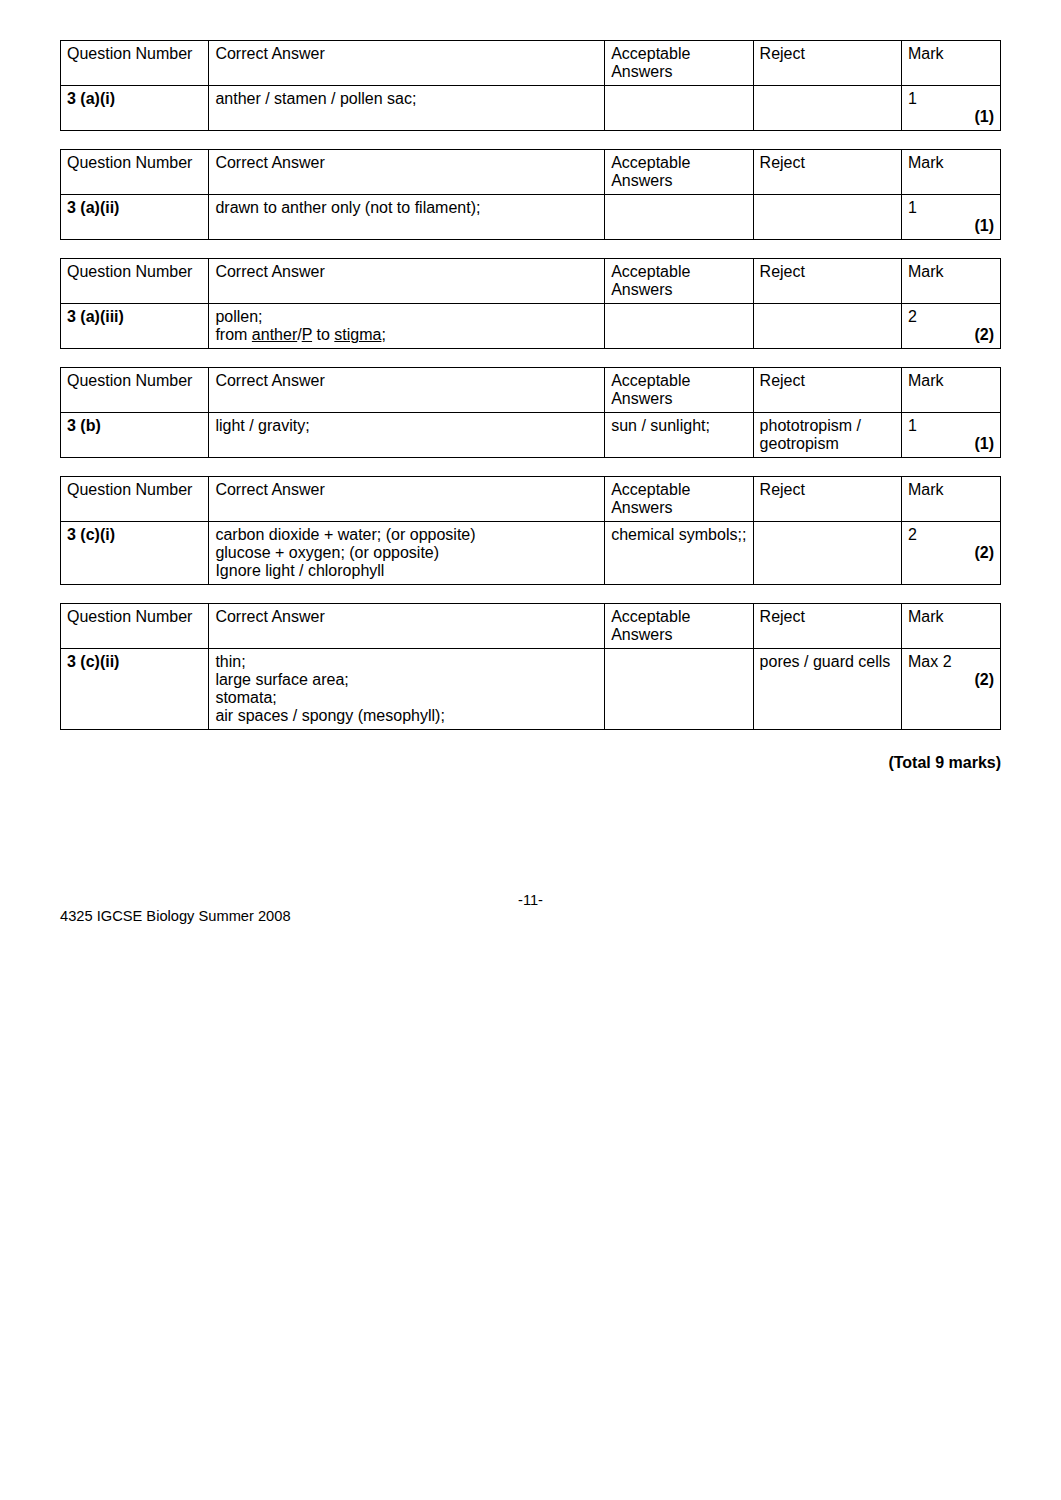| Question Number | Correct Answer | Acceptable Answers | Reject | Mark |
| 3 (a)(i) | anther / stamen / pollen sac; | | | 1 (1) |
| Question Number | Correct Answer | Acceptable Answers | Reject | Mark |
| 3 (a)(ii) | drawn to anther only (not to filament); | | | 1 (1) |
| Question Number | Correct Answer | Acceptable Answers | Reject | Mark |
| 3 (a)(iii) | pollen; from anther / P to stigma ; | | | 2 (2) |
| Question Number | Correct Answer | Acceptable Answers | Reject | Mark |
| 3 (b) | light / gravity; | sun / sunlight; | phototropism / geotropism | 1 (1) |
| Question Number | Correct Answer | Acceptable Answers | Reject | Mark |
| 3 (c)(i) | carbon dioxide + water; (or opposite) glucose + oxygen; (or opposite) Ignore light / chlorophyll | chemical symbols;; | | 2 (2) |
| Question Number | Correct Answer | Acceptable Answers | Reject | Mark |
| 3 (c)(ii) | thin; large surface area; stomata; air spaces / spongy (mesophyll); | | pores / guard cells | Max 2 (2) |
(Total 9 marks)
-11-
4325 IGCSE Biology Summer 2008